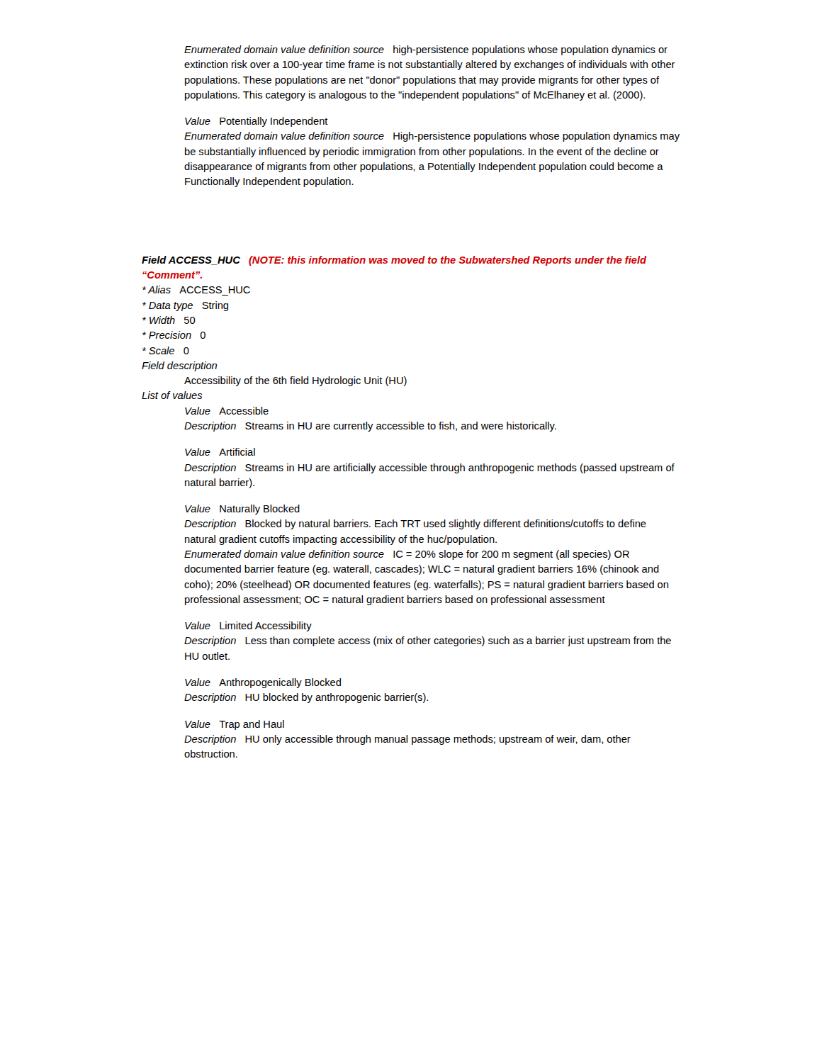Enumerated domain value definition source high-persistence populations whose population dynamics or extinction risk over a 100-year time frame is not substantially altered by exchanges of individuals with other populations. These populations are net "donor" populations that may provide migrants for other types of populations. This category is analogous to the "independent populations" of McElhaney et al. (2000).
Value Potentially Independent
Enumerated domain value definition source High-persistence populations whose population dynamics may be substantially influenced by periodic immigration from other populations. In the event of the decline or disappearance of migrants from other populations, a Potentially Independent population could become a Functionally Independent population.
Field ACCESS_HUC (NOTE: this information was moved to the Subwatershed Reports under the field “Comment”.
* Alias ACCESS_HUC
* Data type String
* Width 50
* Precision 0
* Scale 0
Field description
Accessibility of the 6th field Hydrologic Unit (HU)
List of values
Value Accessible
Description Streams in HU are currently accessible to fish, and were historically.
Value Artificial
Description Streams in HU are artificially accessible through anthropogenic methods (passed upstream of natural barrier).
Value Naturally Blocked
Description Blocked by natural barriers. Each TRT used slightly different definitions/cutoffs to define natural gradient cutoffs impacting accessibility of the huc/population.
Enumerated domain value definition source IC = 20% slope for 200 m segment (all species) OR documented barrier feature (eg. waterall, cascades); WLC = natural gradient barriers 16% (chinook and coho); 20% (steelhead) OR documented features (eg. waterfalls); PS = natural gradient barriers based on professional assessment; OC = natural gradient barriers based on professional assessment
Value Limited Accessibility
Description Less than complete access (mix of other categories) such as a barrier just upstream from the HU outlet.
Value Anthropogenically Blocked
Description HU blocked by anthropogenic barrier(s).
Value Trap and Haul
Description HU only accessible through manual passage methods; upstream of weir, dam, other obstruction.